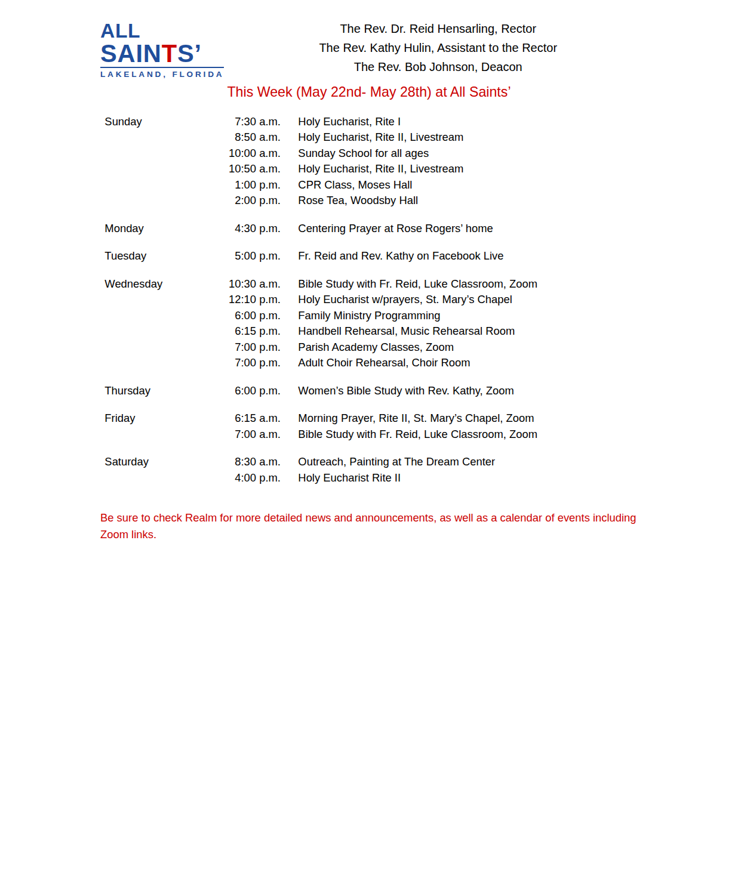ALL
SAINTS’
LAKELAND, FLORIDA
The Rev. Dr. Reid Hensarling, Rector
The Rev. Kathy Hulin, Assistant to the Rector
The Rev. Bob Johnson, Deacon
This Week (May 22nd- May 28th) at All Saints’
| Sunday | 7:30 a.m. | Holy Eucharist, Rite I |
| | 8:50 a.m. | Holy Eucharist, Rite II, Livestream |
| | 10:00 a.m. | Sunday School for all ages |
| | 10:50 a.m. | Holy Eucharist, Rite II, Livestream |
| | 1:00 p.m. | CPR Class, Moses Hall |
| | 2:00 p.m. | Rose Tea, Woodsby Hall |
| Monday | 4:30 p.m. | Centering Prayer at Rose Rogers’ home |
| Tuesday | 5:00 p.m. | Fr. Reid and Rev. Kathy on Facebook Live |
| Wednesday | 10:30 a.m. | Bible Study with Fr. Reid, Luke Classroom, Zoom |
| | 12:10 p.m. | Holy Eucharist w/prayers, St. Mary’s Chapel |
| | 6:00 p.m. | Family Ministry Programming |
| | 6:15 p.m. | Handbell Rehearsal, Music Rehearsal Room |
| | 7:00 p.m. | Parish Academy Classes, Zoom |
| | 7:00 p.m. | Adult Choir Rehearsal, Choir Room |
| Thursday | 6:00 p.m. | Women’s Bible Study with Rev. Kathy, Zoom |
| Friday | 6:15 a.m. | Morning Prayer, Rite II, St. Mary’s Chapel, Zoom |
| | 7:00 a.m. | Bible Study with Fr. Reid, Luke Classroom, Zoom |
| Saturday | 8:30 a.m. | Outreach, Painting at The Dream Center |
| | 4:00 p.m. | Holy Eucharist Rite II |
Be sure to check Realm for more detailed news and announcements, as well as a calendar of events including Zoom links.